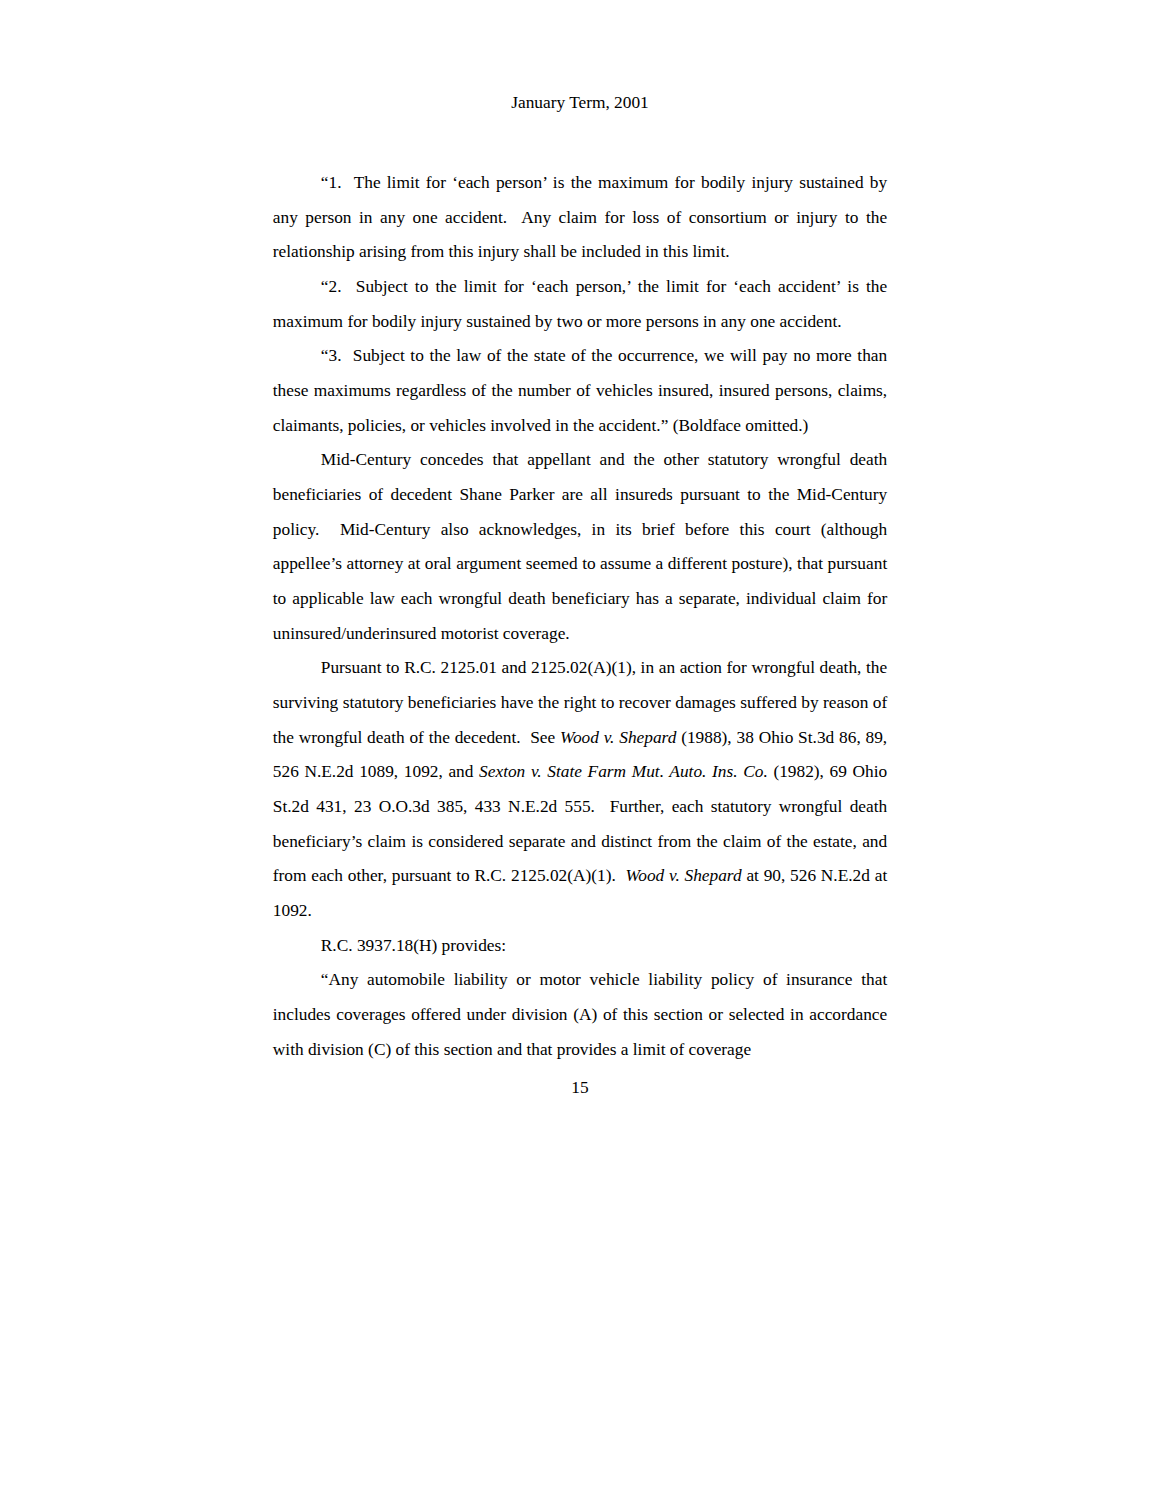January Term, 2001
“1. The limit for ‘each person’ is the maximum for bodily injury sustained by any person in any one accident. Any claim for loss of consortium or injury to the relationship arising from this injury shall be included in this limit.
“2. Subject to the limit for ‘each person,’ the limit for ‘each accident’ is the maximum for bodily injury sustained by two or more persons in any one accident.
“3. Subject to the law of the state of the occurrence, we will pay no more than these maximums regardless of the number of vehicles insured, insured persons, claims, claimants, policies, or vehicles involved in the accident.” (Boldface omitted.)
Mid-Century concedes that appellant and the other statutory wrongful death beneficiaries of decedent Shane Parker are all insureds pursuant to the Mid-Century policy. Mid-Century also acknowledges, in its brief before this court (although appellee’s attorney at oral argument seemed to assume a different posture), that pursuant to applicable law each wrongful death beneficiary has a separate, individual claim for uninsured/underinsured motorist coverage.
Pursuant to R.C. 2125.01 and 2125.02(A)(1), in an action for wrongful death, the surviving statutory beneficiaries have the right to recover damages suffered by reason of the wrongful death of the decedent. See Wood v. Shepard (1988), 38 Ohio St.3d 86, 89, 526 N.E.2d 1089, 1092, and Sexton v. State Farm Mut. Auto. Ins. Co. (1982), 69 Ohio St.2d 431, 23 O.O.3d 385, 433 N.E.2d 555. Further, each statutory wrongful death beneficiary’s claim is considered separate and distinct from the claim of the estate, and from each other, pursuant to R.C. 2125.02(A)(1). Wood v. Shepard at 90, 526 N.E.2d at 1092.
R.C. 3937.18(H) provides:
“Any automobile liability or motor vehicle liability policy of insurance that includes coverages offered under division (A) of this section or selected in accordance with division (C) of this section and that provides a limit of coverage
15